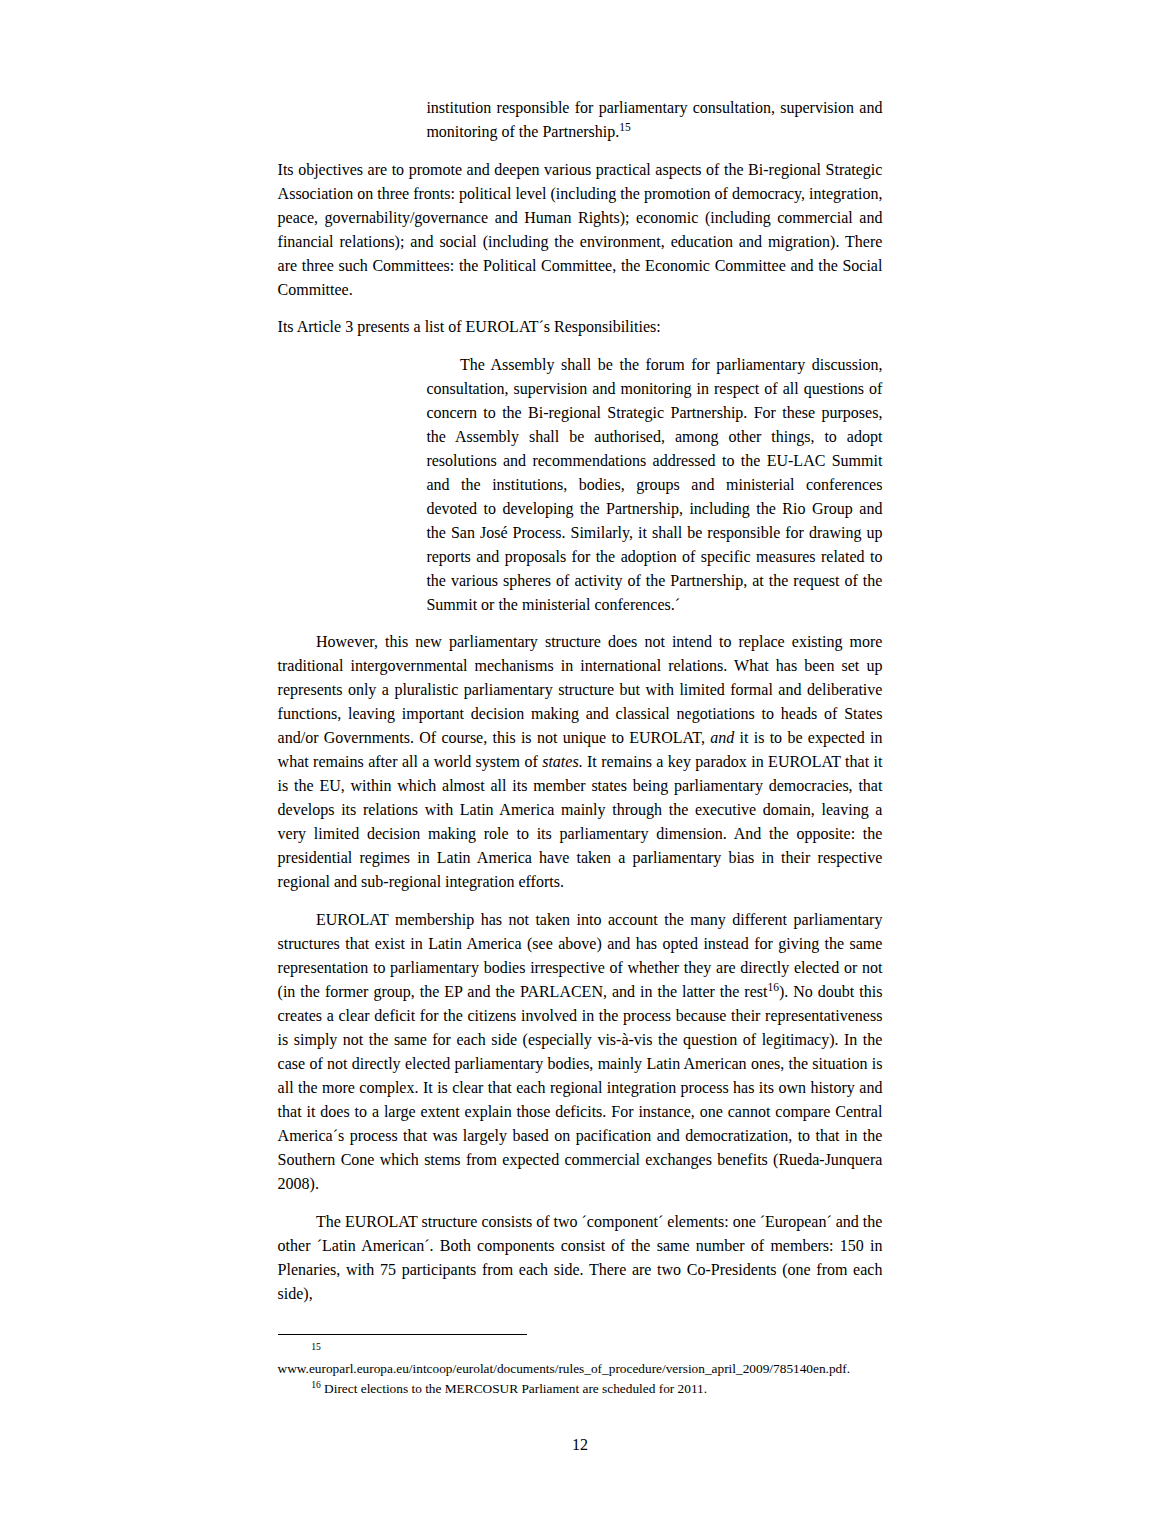institution responsible for parliamentary consultation, supervision and monitoring of the Partnership.15
Its objectives are to promote and deepen various practical aspects of the Bi-regional Strategic Association on three fronts: political level (including the promotion of democracy, integration, peace, governability/governance and Human Rights); economic (including commercial and financial relations); and social (including the environment, education and migration). There are three such Committees: the Political Committee, the Economic Committee and the Social Committee.
Its Article 3 presents a list of EUROLAT´s Responsibilities:
The Assembly shall be the forum for parliamentary discussion, consultation, supervision and monitoring in respect of all questions of concern to the Bi-regional Strategic Partnership. For these purposes, the Assembly shall be authorised, among other things, to adopt resolutions and recommendations addressed to the EU-LAC Summit and the institutions, bodies, groups and ministerial conferences devoted to developing the Partnership, including the Rio Group and the San José Process. Similarly, it shall be responsible for drawing up reports and proposals for the adoption of specific measures related to the various spheres of activity of the Partnership, at the request of the Summit or the ministerial conferences.´
However, this new parliamentary structure does not intend to replace existing more traditional intergovernmental mechanisms in international relations. What has been set up represents only a pluralistic parliamentary structure but with limited formal and deliberative functions, leaving important decision making and classical negotiations to heads of States and/or Governments. Of course, this is not unique to EUROLAT, and it is to be expected in what remains after all a world system of states. It remains a key paradox in EUROLAT that it is the EU, within which almost all its member states being parliamentary democracies, that develops its relations with Latin America mainly through the executive domain, leaving a very limited decision making role to its parliamentary dimension. And the opposite: the presidential regimes in Latin America have taken a parliamentary bias in their respective regional and sub-regional integration efforts.
EUROLAT membership has not taken into account the many different parliamentary structures that exist in Latin America (see above) and has opted instead for giving the same representation to parliamentary bodies irrespective of whether they are directly elected or not (in the former group, the EP and the PARLACEN, and in the latter the rest16). No doubt this creates a clear deficit for the citizens involved in the process because their representativeness is simply not the same for each side (especially vis-à-vis the question of legitimacy). In the case of not directly elected parliamentary bodies, mainly Latin American ones, the situation is all the more complex. It is clear that each regional integration process has its own history and that it does to a large extent explain those deficits. For instance, one cannot compare Central America´s process that was largely based on pacification and democratization, to that in the Southern Cone which stems from expected commercial exchanges benefits (Rueda-Junquera 2008).
The EUROLAT structure consists of two ´component´ elements: one ´European´ and the other ´Latin American´. Both components consist of the same number of members: 150 in Plenaries, with 75 participants from each side. There are two Co-Presidents (one from each side),
15 www.europarl.europa.eu/intcoop/eurolat/documents/rules_of_procedure/version_april_2009/785140en.pdf.
16 Direct elections to the MERCOSUR Parliament are scheduled for 2011.
12